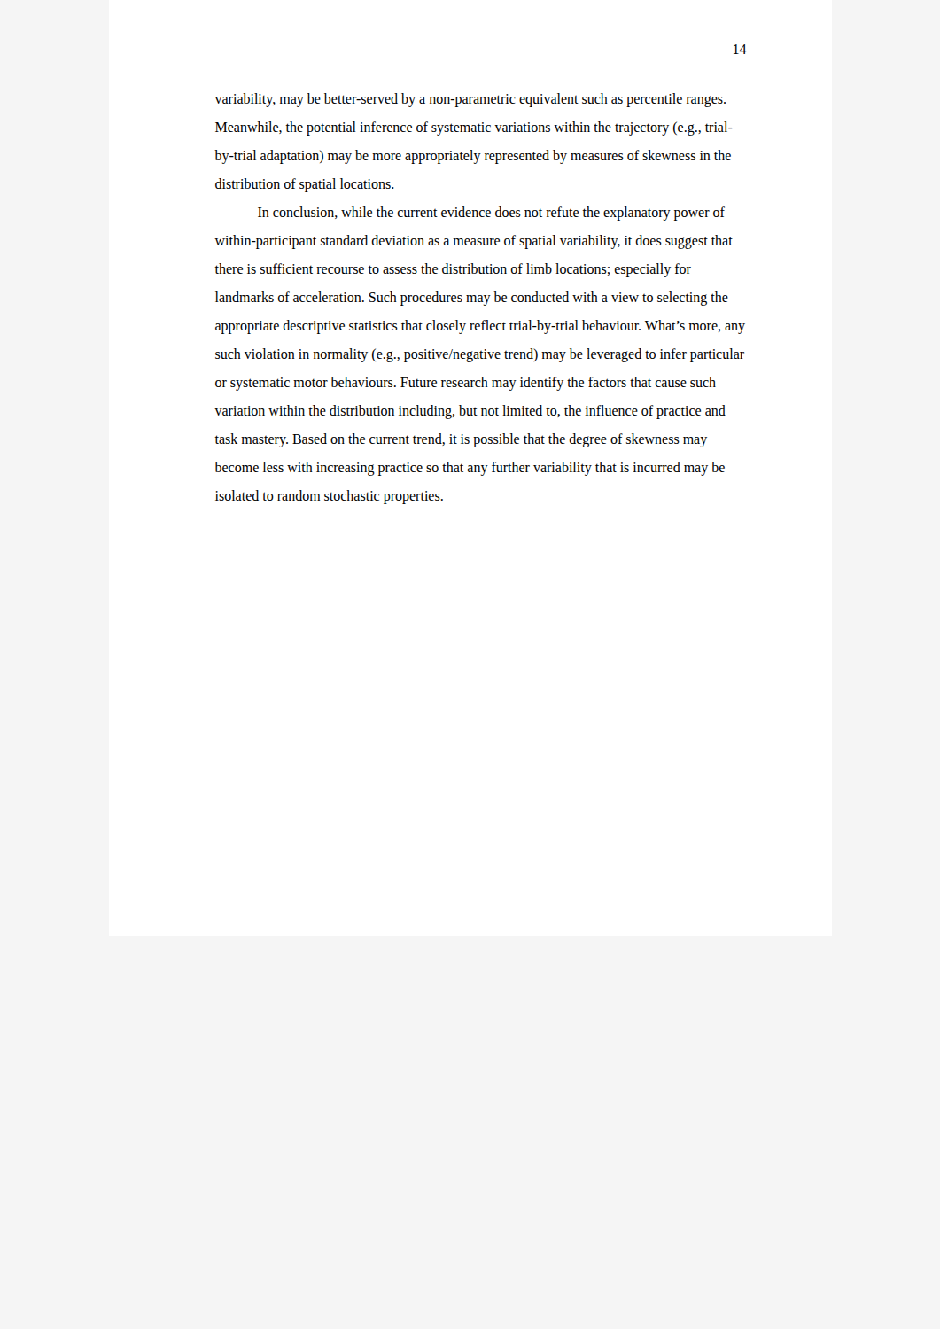14
variability, may be better-served by a non-parametric equivalent such as percentile ranges. Meanwhile, the potential inference of systematic variations within the trajectory (e.g., trial-by-trial adaptation) may be more appropriately represented by measures of skewness in the distribution of spatial locations.
In conclusion, while the current evidence does not refute the explanatory power of within-participant standard deviation as a measure of spatial variability, it does suggest that there is sufficient recourse to assess the distribution of limb locations; especially for landmarks of acceleration. Such procedures may be conducted with a view to selecting the appropriate descriptive statistics that closely reflect trial-by-trial behaviour. What’s more, any such violation in normality (e.g., positive/negative trend) may be leveraged to infer particular or systematic motor behaviours. Future research may identify the factors that cause such variation within the distribution including, but not limited to, the influence of practice and task mastery. Based on the current trend, it is possible that the degree of skewness may become less with increasing practice so that any further variability that is incurred may be isolated to random stochastic properties.